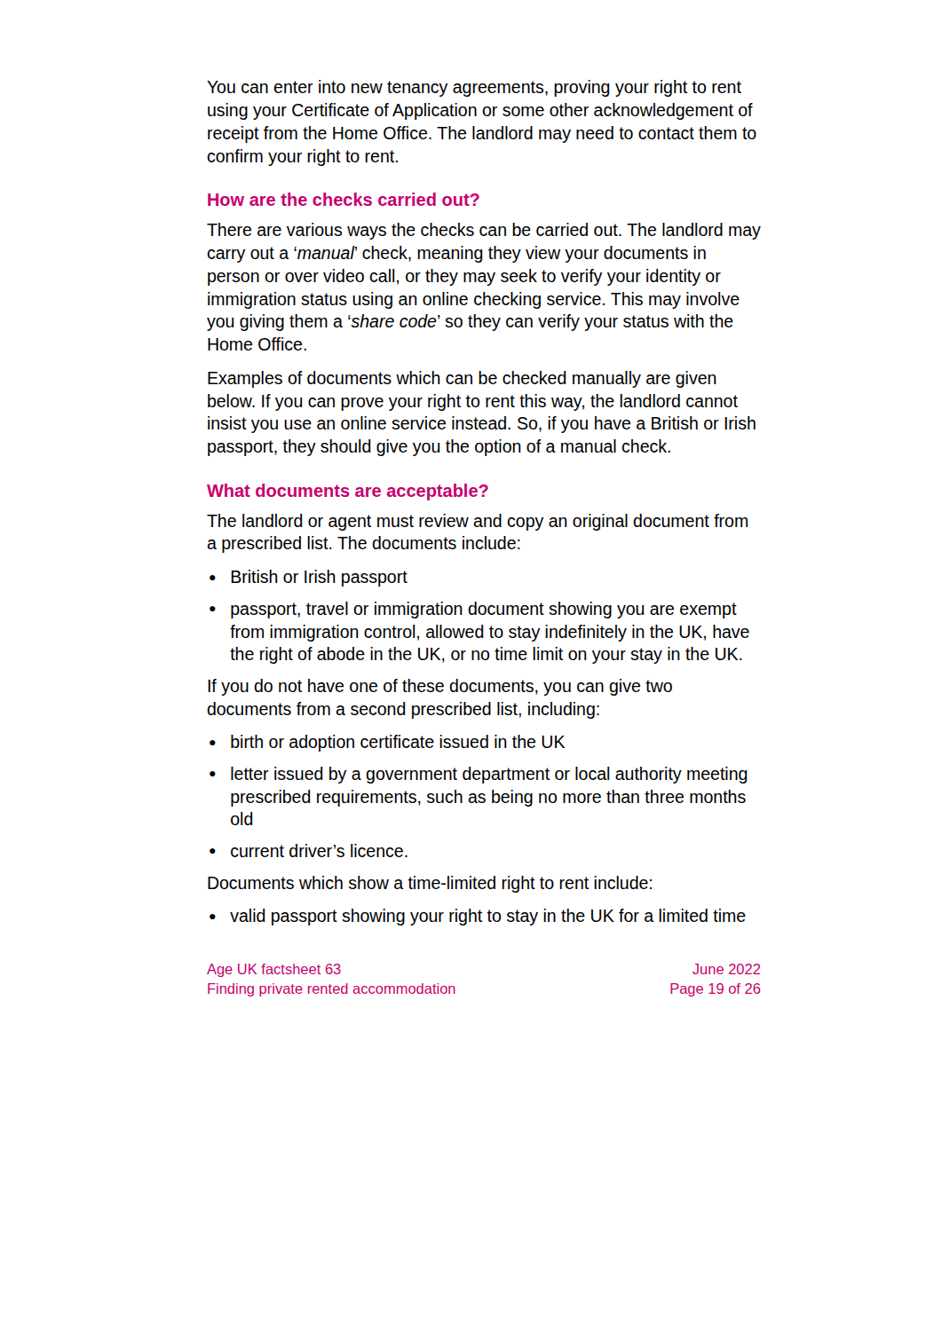You can enter into new tenancy agreements, proving your right to rent using your Certificate of Application or some other acknowledgement of receipt from the Home Office. The landlord may need to contact them to confirm your right to rent.
How are the checks carried out?
There are various ways the checks can be carried out. The landlord may carry out a ‘manual’ check, meaning they view your documents in person or over video call, or they may seek to verify your identity or immigration status using an online checking service. This may involve you giving them a ‘share code’ so they can verify your status with the Home Office.
Examples of documents which can be checked manually are given below. If you can prove your right to rent this way, the landlord cannot insist you use an online service instead. So, if you have a British or Irish passport, they should give you the option of a manual check.
What documents are acceptable?
The landlord or agent must review and copy an original document from a prescribed list. The documents include:
British or Irish passport
passport, travel or immigration document showing you are exempt from immigration control, allowed to stay indefinitely in the UK, have the right of abode in the UK, or no time limit on your stay in the UK.
If you do not have one of these documents, you can give two documents from a second prescribed list, including:
birth or adoption certificate issued in the UK
letter issued by a government department or local authority meeting prescribed requirements, such as being no more than three months old
current driver’s licence.
Documents which show a time-limited right to rent include:
valid passport showing your right to stay in the UK for a limited time
Age UK factsheet 63
Finding private rented accommodation
June 2022
Page 19 of 26